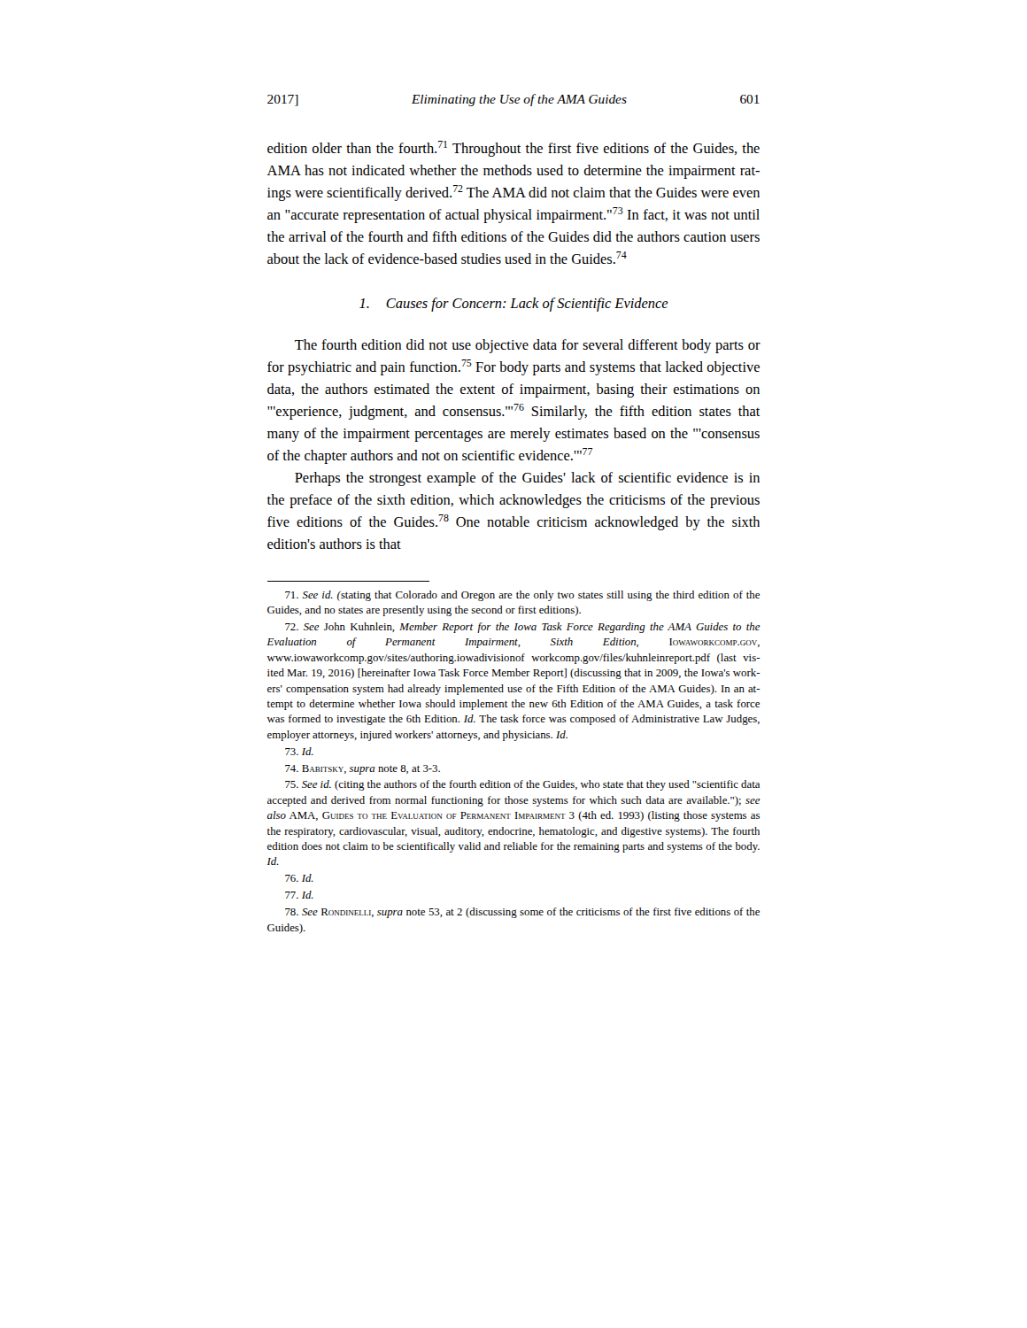2017] Eliminating the Use of the AMA Guides 601
edition older than the fourth.71 Throughout the first five editions of the Guides, the AMA has not indicated whether the methods used to determine the impairment ratings were scientifically derived.72 The AMA did not claim that the Guides were even an "accurate representation of actual physical impairment."73 In fact, it was not until the arrival of the fourth and fifth editions of the Guides did the authors caution users about the lack of evidence-based studies used in the Guides.74
1. Causes for Concern: Lack of Scientific Evidence
The fourth edition did not use objective data for several different body parts or for psychiatric and pain function.75 For body parts and systems that lacked objective data, the authors estimated the extent of impairment, basing their estimations on "'experience, judgment, and consensus.'"76 Similarly, the fifth edition states that many of the impairment percentages are merely estimates based on the "'consensus of the chapter authors and not on scientific evidence.'"77
Perhaps the strongest example of the Guides' lack of scientific evidence is in the preface of the sixth edition, which acknowledges the criticisms of the previous five editions of the Guides.78 One notable criticism acknowledged by the sixth edition's authors is that
71. See id. (stating that Colorado and Oregon are the only two states still using the third edition of the Guides, and no states are presently using the second or first editions).
72. See John Kuhnlein, Member Report for the Iowa Task Force Regarding the AMA Guides to the Evaluation of Permanent Impairment, Sixth Edition, Iowaworkcomp.gov, www.iowaworkcomp.gov/sites/authoring.iowadivisionof workcomp.gov/files/kuhnleinreport.pdf (last visited Mar. 19, 2016) [hereinafter Iowa Task Force Member Report] (discussing that in 2009, the Iowa's workers' compensation system had already implemented use of the Fifth Edition of the AMA Guides). In an attempt to determine whether Iowa should implement the new 6th Edition of the AMA Guides, a task force was formed to investigate the 6th Edition. Id. The task force was composed of Administrative Law Judges, employer attorneys, injured workers' attorneys, and physicians. Id.
73. Id.
74. Babitsky, supra note 8, at 3-3.
75. See id. (citing the authors of the fourth edition of the Guides, who state that they used "scientific data accepted and derived from normal functioning for those systems for which such data are available."); see also AMA, Guides to the Evaluation of Permanent Impairment 3 (4th ed. 1993) (listing those systems as the respiratory, cardiovascular, visual, auditory, endocrine, hematologic, and digestive systems). The fourth edition does not claim to be scientifically valid and reliable for the remaining parts and systems of the body. Id.
76. Id.
77. Id.
78. See Rondinelli, supra note 53, at 2 (discussing some of the criticisms of the first five editions of the Guides).